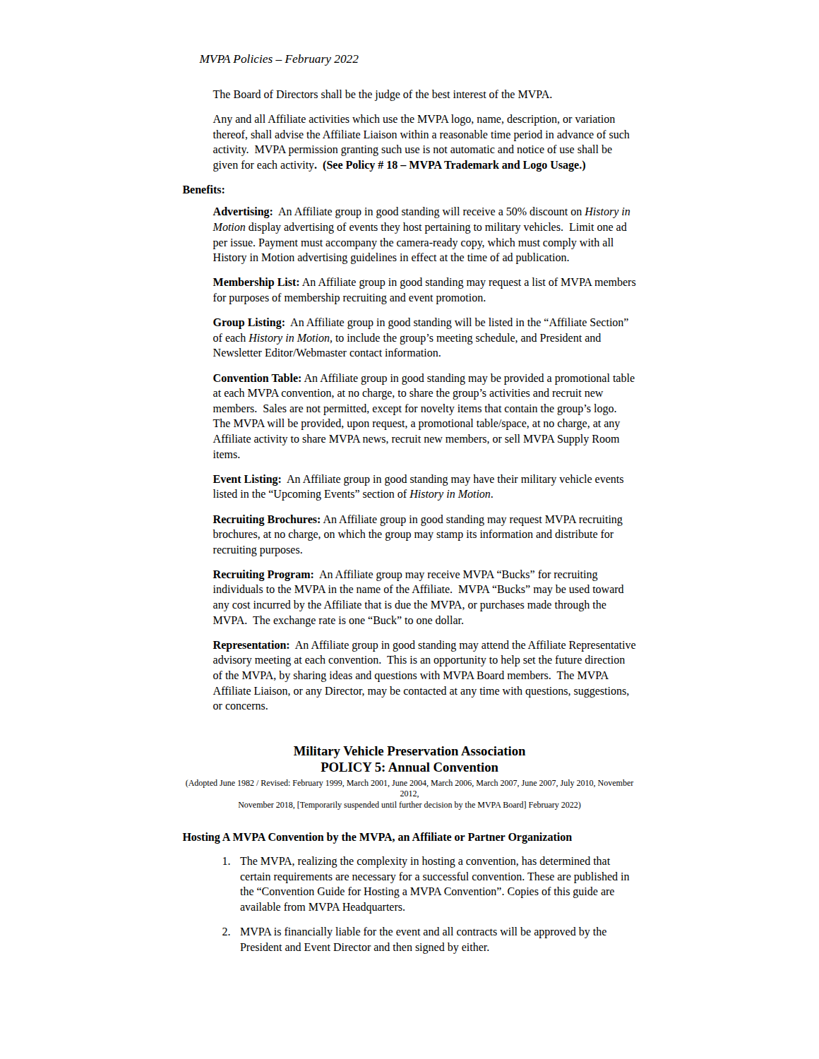MVPA Policies – February 2022
The Board of Directors shall be the judge of the best interest of the MVPA.
Any and all Affiliate activities which use the MVPA logo, name, description, or variation thereof, shall advise the Affiliate Liaison within a reasonable time period in advance of such activity. MVPA permission granting such use is not automatic and notice of use shall be given for each activity. (See Policy # 18 – MVPA Trademark and Logo Usage.)
Benefits:
Advertising: An Affiliate group in good standing will receive a 50% discount on History in Motion display advertising of events they host pertaining to military vehicles. Limit one ad per issue. Payment must accompany the camera-ready copy, which must comply with all History in Motion advertising guidelines in effect at the time of ad publication.
Membership List: An Affiliate group in good standing may request a list of MVPA members for purposes of membership recruiting and event promotion.
Group Listing: An Affiliate group in good standing will be listed in the “Affiliate Section” of each History in Motion, to include the group’s meeting schedule, and President and Newsletter Editor/Webmaster contact information.
Convention Table: An Affiliate group in good standing may be provided a promotional table at each MVPA convention, at no charge, to share the group’s activities and recruit new members. Sales are not permitted, except for novelty items that contain the group’s logo. The MVPA will be provided, upon request, a promotional table/space, at no charge, at any Affiliate activity to share MVPA news, recruit new members, or sell MVPA Supply Room items.
Event Listing: An Affiliate group in good standing may have their military vehicle events listed in the “Upcoming Events” section of History in Motion.
Recruiting Brochures: An Affiliate group in good standing may request MVPA recruiting brochures, at no charge, on which the group may stamp its information and distribute for recruiting purposes.
Recruiting Program: An Affiliate group may receive MVPA “Bucks” for recruiting individuals to the MVPA in the name of the Affiliate. MVPA “Bucks” may be used toward any cost incurred by the Affiliate that is due the MVPA, or purchases made through the MVPA. The exchange rate is one “Buck” to one dollar.
Representation: An Affiliate group in good standing may attend the Affiliate Representative advisory meeting at each convention. This is an opportunity to help set the future direction of the MVPA, by sharing ideas and questions with MVPA Board members. The MVPA Affiliate Liaison, or any Director, may be contacted at any time with questions, suggestions, or concerns.
Military Vehicle Preservation Association
POLICY 5: Annual Convention
(Adopted June 1982 / Revised: February 1999, March 2001, June 2004, March 2006, March 2007, June 2007, July 2010, November 2012,
November 2018, [Temporarily suspended until further decision by the MVPA Board] February 2022)
Hosting A MVPA Convention by the MVPA, an Affiliate or Partner Organization
The MVPA, realizing the complexity in hosting a convention, has determined that certain requirements are necessary for a successful convention. These are published in the “Convention Guide for Hosting a MVPA Convention”. Copies of this guide are available from MVPA Headquarters.
MVPA is financially liable for the event and all contracts will be approved by the President and Event Director and then signed by either.